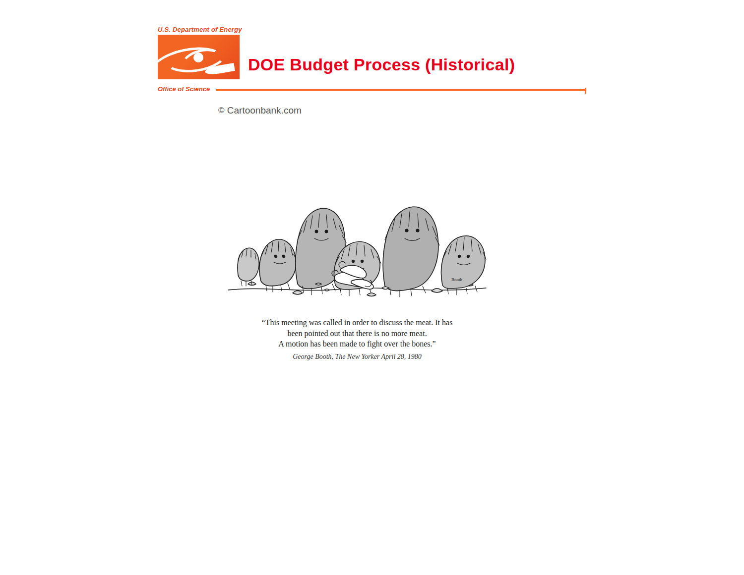U.S. Department of Energy
DOE Budget Process (Historical)
Office of Science
© Cartoonbank.com
Booth
“This meeting was called in order to discuss the meat. It has
been pointed out that there is no more meat.
A motion has been made to fight over the bones.” George Booth, The New Yorker April 28, 1980